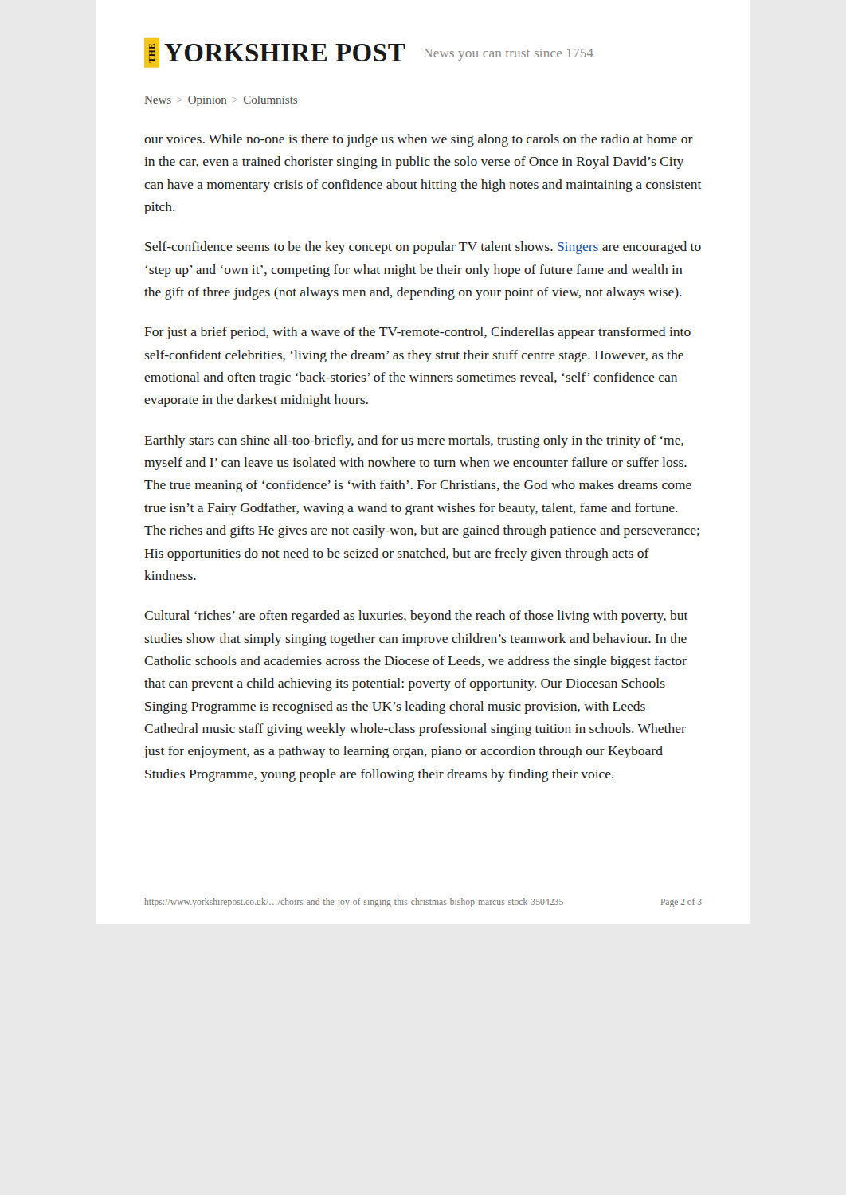The Yorkshire Post
News you can trust since 1754
News>Opinion>Columnists
our voices. While no-one is there to judge us when we sing along to carols on the radio at home or in the car, even a trained chorister singing in public the solo verse of Once in Royal David’s City can have a momentary crisis of confidence about hitting the high notes and maintaining a consistent pitch.
Self-confidence seems to be the key concept on popular TV talent shows. Singers are encouraged to ‘step up’ and ‘own it’, competing for what might be their only hope of future fame and wealth in the gift of three judges (not always men and, depending on your point of view, not always wise).
For just a brief period, with a wave of the TV-remote-control, Cinderellas appear transformed into self-confident celebrities, ‘living the dream’ as they strut their stuff centre stage. However, as the emotional and often tragic ‘back-stories’ of the winners sometimes reveal, ‘self’ confidence can evaporate in the darkest midnight hours.
Earthly stars can shine all-too-briefly, and for us mere mortals, trusting only in the trinity of ‘me, myself and I’ can leave us isolated with nowhere to turn when we encounter failure or suffer loss. The true meaning of ‘confidence’ is ‘with faith’. For Christians, the God who makes dreams come true isn’t a Fairy Godfather, waving a wand to grant wishes for beauty, talent, fame and fortune. The riches and gifts He gives are not easily-won, but are gained through patience and perseverance; His opportunities do not need to be seized or snatched, but are freely given through acts of kindness.
Cultural ‘riches’ are often regarded as luxuries, beyond the reach of those living with poverty, but studies show that simply singing together can improve children’s teamwork and behaviour. In the Catholic schools and academies across the Diocese of Leeds, we address the single biggest factor that can prevent a child achieving its potential: poverty of opportunity. Our Diocesan Schools Singing Programme is recognised as the UK’s leading choral music provision, with Leeds Cathedral music staff giving weekly whole-class professional singing tuition in schools. Whether just for enjoyment, as a pathway to learning organ, piano or accordion through our Keyboard Studies Programme, young people are following their dreams by finding their voice.
https://www.yorkshirepost.co.uk/…/choirs-and-the-joy-of-singing-this-christmas-bishop-marcus-stock-3504235
Page 2 of 3